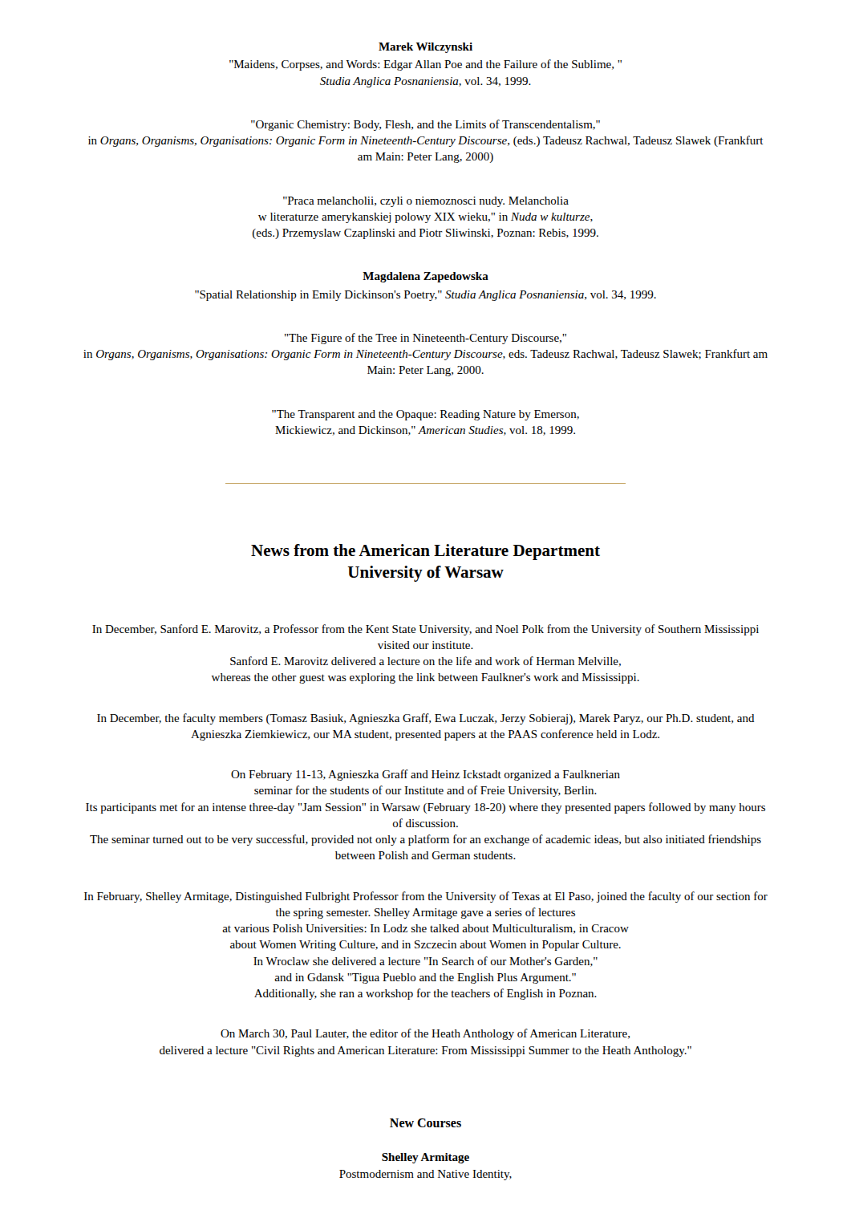Marek Wilczynski
"Maidens, Corpses, and Words: Edgar Allan Poe and the Failure of the Sublime, "
Studia Anglica Posnaniensia, vol. 34, 1999.
"Organic Chemistry: Body, Flesh, and the Limits of Transcendentalism,"
in Organs, Organisms, Organisations: Organic Form in Nineteenth-Century Discourse, (eds.) Tadeusz Rachwal, Tadeusz Slawek (Frankfurt am Main: Peter Lang, 2000)
"Praca melancholii, czyli o niemoznosci nudy. Melancholia
w literaturze amerykanskiej polowy XIX wieku," in Nuda w kulturze,
(eds.) Przemyslaw Czaplinski and Piotr Sliwinski, Poznan: Rebis, 1999.
Magdalena Zapedowska
"Spatial Relationship in Emily Dickinson's Poetry," Studia Anglica Posnaniensia, vol. 34, 1999.
"The Figure of the Tree in Nineteenth-Century Discourse,"
in Organs, Organisms, Organisations: Organic Form in Nineteenth-Century Discourse, eds. Tadeusz Rachwal, Tadeusz Slawek; Frankfurt am Main: Peter Lang, 2000.
"The Transparent and the Opaque: Reading Nature by Emerson,
Mickiewicz, and Dickinson," American Studies, vol. 18, 1999.
News from the American Literature Department
University of Warsaw
In December, Sanford E. Marovitz, a Professor from the Kent State University, and Noel Polk from the University of Southern Mississippi visited our institute.
Sanford E. Marovitz delivered a lecture on the life and work of Herman Melville,
whereas the other guest was exploring the link between Faulkner's work and Mississippi.
In December, the faculty members (Tomasz Basiuk, Agnieszka Graff, Ewa Luczak, Jerzy Sobieraj), Marek Paryz, our Ph.D. student, and Agnieszka Ziemkiewicz, our MA student, presented papers at the PAAS conference held in Lodz.
On February 11-13, Agnieszka Graff and Heinz Ickstadt organized a Faulknerian
seminar for the students of our Institute and of Freie University, Berlin.
Its participants met for an intense three-day "Jam Session" in Warsaw (February 18-20) where they presented papers followed by many hours of discussion.
The seminar turned out to be very successful, provided not only a platform for an exchange of academic ideas, but also initiated friendships between Polish and German students.
In February, Shelley Armitage, Distinguished Fulbright Professor from the University of Texas at El Paso, joined the faculty of our section for the spring semester. Shelley Armitage gave a series of lectures
at various Polish Universities: In Lodz she talked about Multiculturalism, in Cracow
about Women Writing Culture, and in Szczecin about Women in Popular Culture.
In Wroclaw she delivered a lecture "In Search of our Mother's Garden,"
and in Gdansk "Tigua Pueblo and the English Plus Argument."
Additionally, she ran a workshop for the teachers of English in Poznan.
On March 30, Paul Lauter, the editor of the Heath Anthology of American Literature,
delivered a lecture "Civil Rights and American Literature: From Mississippi Summer to the Heath Anthology."
New Courses
Shelley Armitage
Postmodernism and Native Identity,